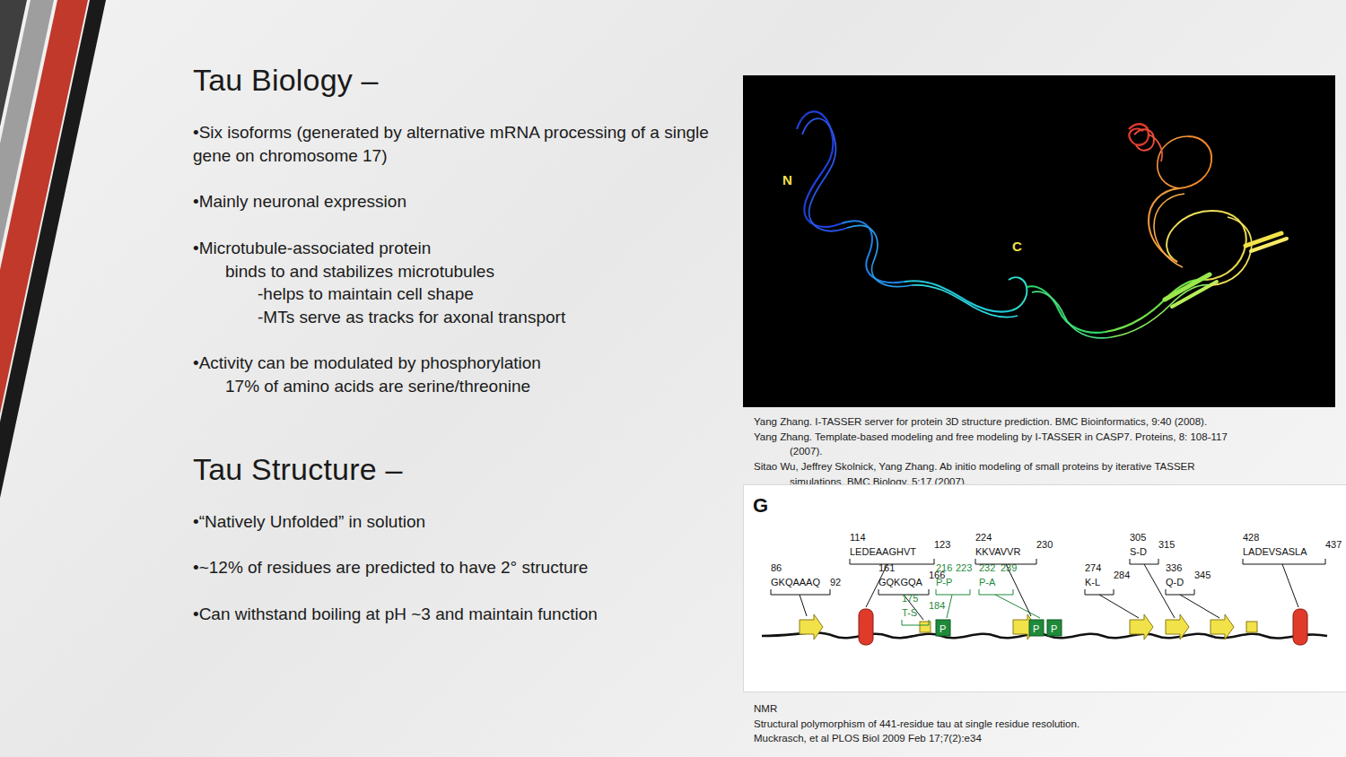Tau Biology –
•Six isoforms (generated by alternative mRNA processing of a single gene on chromosome 17)
•Mainly neuronal expression
•Microtubule-associated protein binds to and stabilizes microtubules -helps to maintain cell shape -MTs serve as tracks for axonal transport
•Activity can be modulated by phosphorylation 17% of amino acids are serine/threonine
Tau Structure –
•“Natively Unfolded” in solution
•~12% of residues are predicted to have 2° structure
•Can withstand boiling at pH ~3 and maintain function
N C
Yang Zhang. I-TASSER server for protein 3D structure prediction. BMC Bioinformatics, 9:40 (2008).
Yang Zhang. Template-based modeling and free modeling by I-TASSER in CASP7. Proteins, 8: 108-117 (2007). Sitao Wu, Jeffrey Skolnick, Yang Zhang. Ab initio modeling of small proteins by iterative TASSER simulations. BMC Biology, 5:17 (2007).
G P P P 86 GKQAAAQ 92 114 LEDEAAGHVT 123 161 GQKGQA 166 216 223 P-P 232 239 P-A 224 KKVAVVR 230 175 T-S 184 274 K-L 284 305 S-D 315 336 Q-D 345 428 LADEVSASLA 437
NMR
Structural polymorphism of 441-residue tau at single residue resolution.
Muckrasch, et al PLOS Biol 2009 Feb 17;7(2):e34